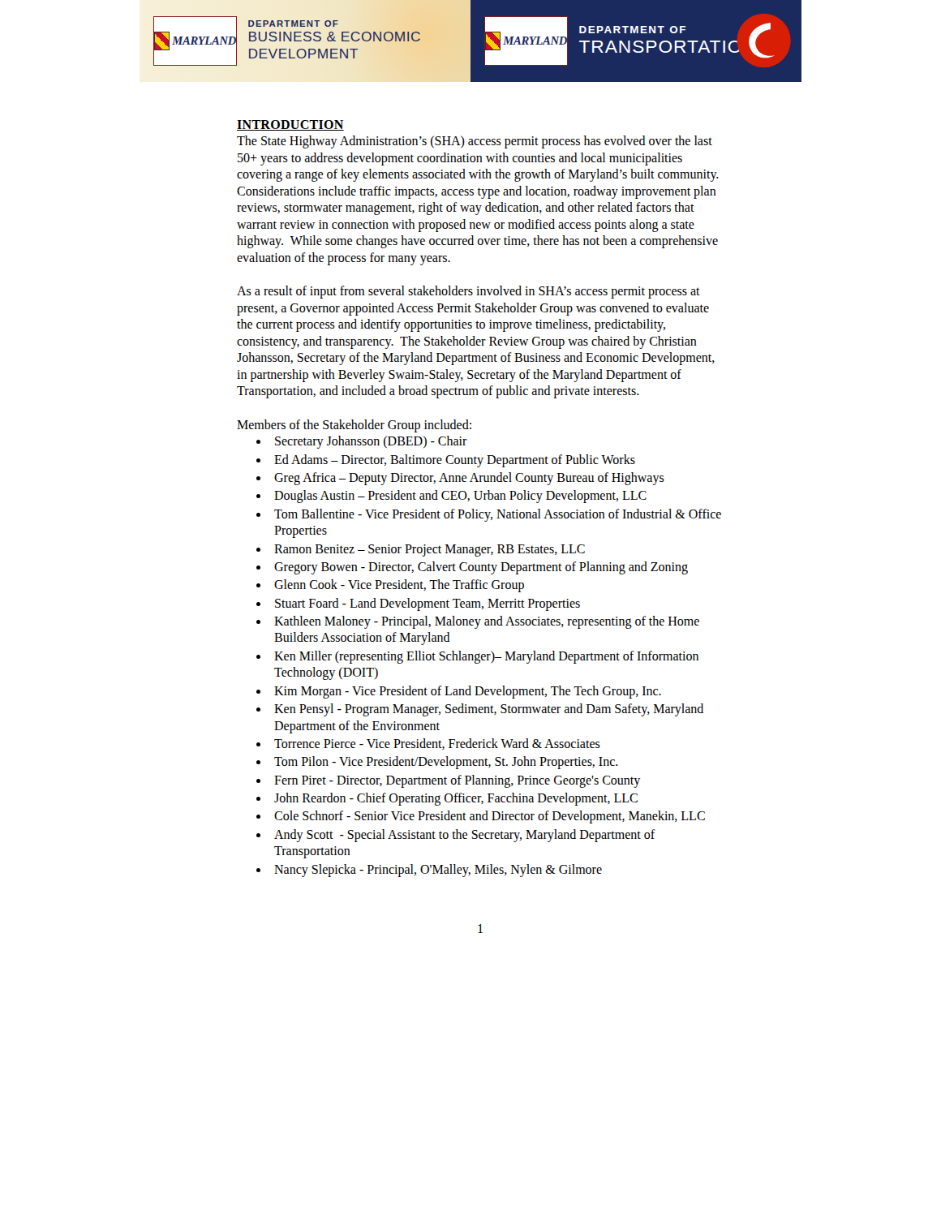MARYLAND
DEPARTMENT OF
BUSINESS & ECONOMIC DEVELOPMENT
MARYLAND
DEPARTMENT OF
TRANSPORTATION
INTRODUCTION
The State Highway Administration’s (SHA) access permit process has evolved over the last 50+ years to address development coordination with counties and local municipalities covering a range of key elements associated with the growth of Maryland’s built community. Considerations include traffic impacts, access type and location, roadway improvement plan reviews, stormwater management, right of way dedication, and other related factors that warrant review in connection with proposed new or modified access points along a state highway. While some changes have occurred over time, there has not been a comprehensive evaluation of the process for many years.
As a result of input from several stakeholders involved in SHA’s access permit process at present, a Governor appointed Access Permit Stakeholder Group was convened to evaluate the current process and identify opportunities to improve timeliness, predictability, consistency, and transparency. The Stakeholder Review Group was chaired by Christian Johansson, Secretary of the Maryland Department of Business and Economic Development, in partnership with Beverley Swaim-Staley, Secretary of the Maryland Department of Transportation, and included a broad spectrum of public and private interests.
Members of the Stakeholder Group included:
Secretary Johansson (DBED) - Chair
Ed Adams – Director, Baltimore County Department of Public Works
Greg Africa – Deputy Director, Anne Arundel County Bureau of Highways
Douglas Austin – President and CEO, Urban Policy Development, LLC
Tom Ballentine - Vice President of Policy, National Association of Industrial & Office Properties
Ramon Benitez – Senior Project Manager, RB Estates, LLC
Gregory Bowen - Director, Calvert County Department of Planning and Zoning
Glenn Cook - Vice President, The Traffic Group
Stuart Foard - Land Development Team, Merritt Properties
Kathleen Maloney - Principal, Maloney and Associates, representing of the Home Builders Association of Maryland
Ken Miller (representing Elliot Schlanger)– Maryland Department of Information Technology (DOIT)
Kim Morgan - Vice President of Land Development, The Tech Group, Inc.
Ken Pensyl - Program Manager, Sediment, Stormwater and Dam Safety, Maryland Department of the Environment
Torrence Pierce - Vice President, Frederick Ward & Associates
Tom Pilon - Vice President/Development, St. John Properties, Inc.
Fern Piret - Director, Department of Planning, Prince George's County
John Reardon - Chief Operating Officer, Facchina Development, LLC
Cole Schnorf - Senior Vice President and Director of Development, Manekin, LLC
Andy Scott - Special Assistant to the Secretary, Maryland Department of Transportation
Nancy Slepicka - Principal, O'Malley, Miles, Nylen & Gilmore
1